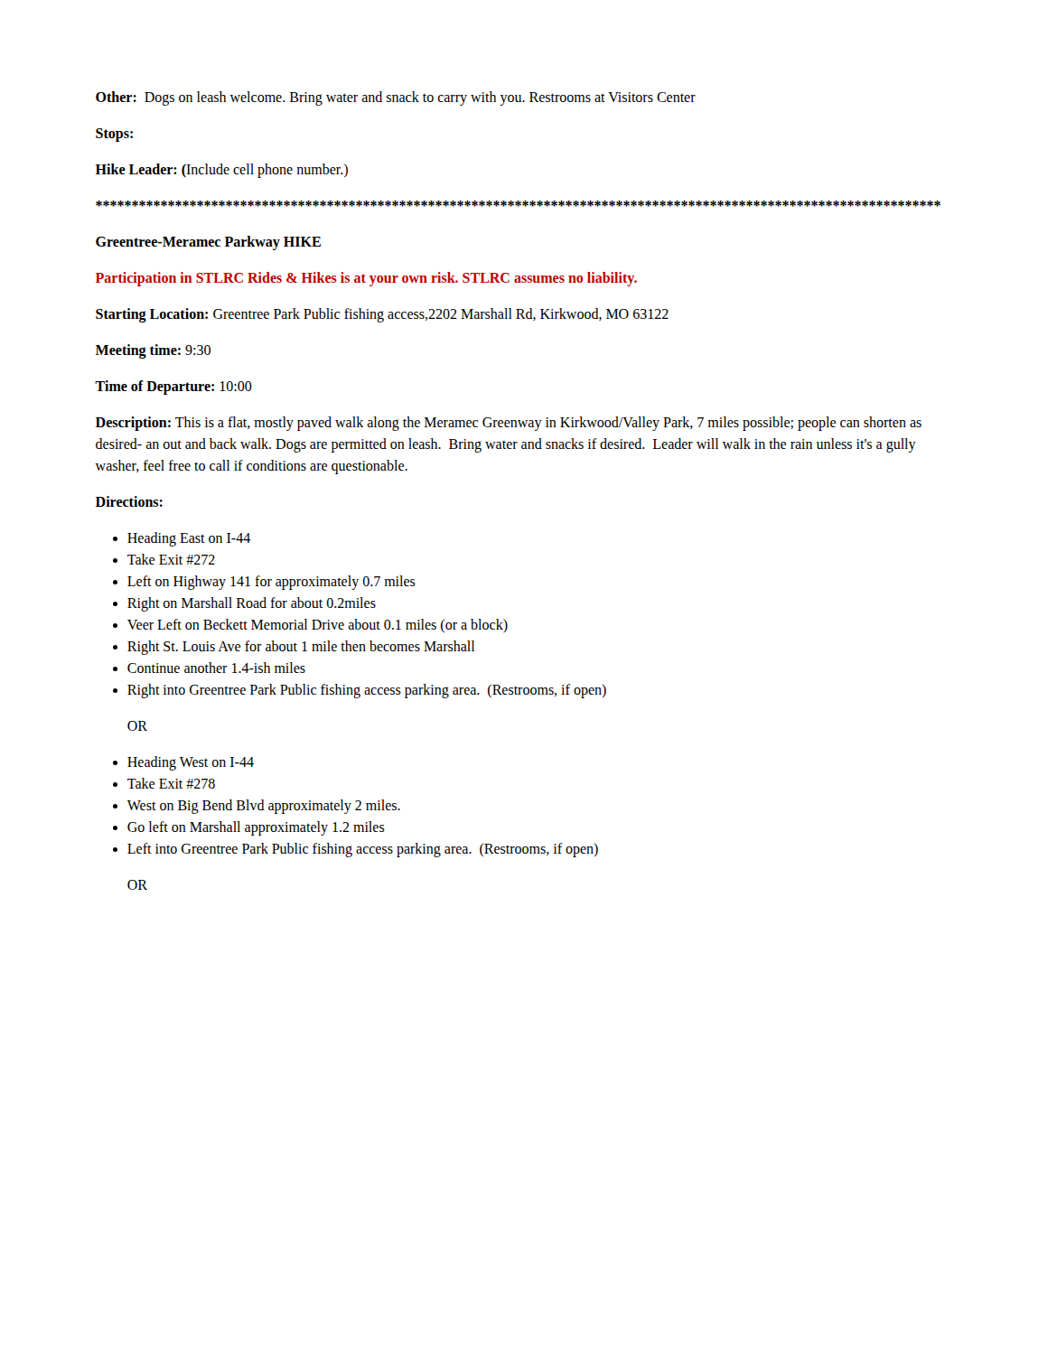Other: Dogs on leash welcome. Bring water and snack to carry with you. Restrooms at Visitors Center
Stops:
Hike Leader: (Include cell phone number.)
*********************************************************************************************************************
Greentree-Meramec Parkway HIKE
Participation in STLRC Rides & Hikes is at your own risk. STLRC assumes no liability.
Starting Location: Greentree Park Public fishing access,2202 Marshall Rd, Kirkwood, MO 63122
Meeting time: 9:30
Time of Departure: 10:00
Description: This is a flat, mostly paved walk along the Meramec Greenway in Kirkwood/Valley Park, 7 miles possible; people can shorten as desired- an out and back walk. Dogs are permitted on leash. Bring water and snacks if desired. Leader will walk in the rain unless it's a gully washer, feel free to call if conditions are questionable.
Directions:
Heading East on I-44
Take Exit #272
Left on Highway 141 for approximately 0.7 miles
Right on Marshall Road for about 0.2miles
Veer Left on Beckett Memorial Drive about 0.1 miles (or a block)
Right St. Louis Ave for about 1 mile then becomes Marshall
Continue another 1.4-ish miles
Right into Greentree Park Public fishing access parking area. (Restrooms, if open)
OR
Heading West on I-44
Take Exit #278
West on Big Bend Blvd approximately 2 miles.
Go left on Marshall approximately 1.2 miles
Left into Greentree Park Public fishing access parking area. (Restrooms, if open)
OR